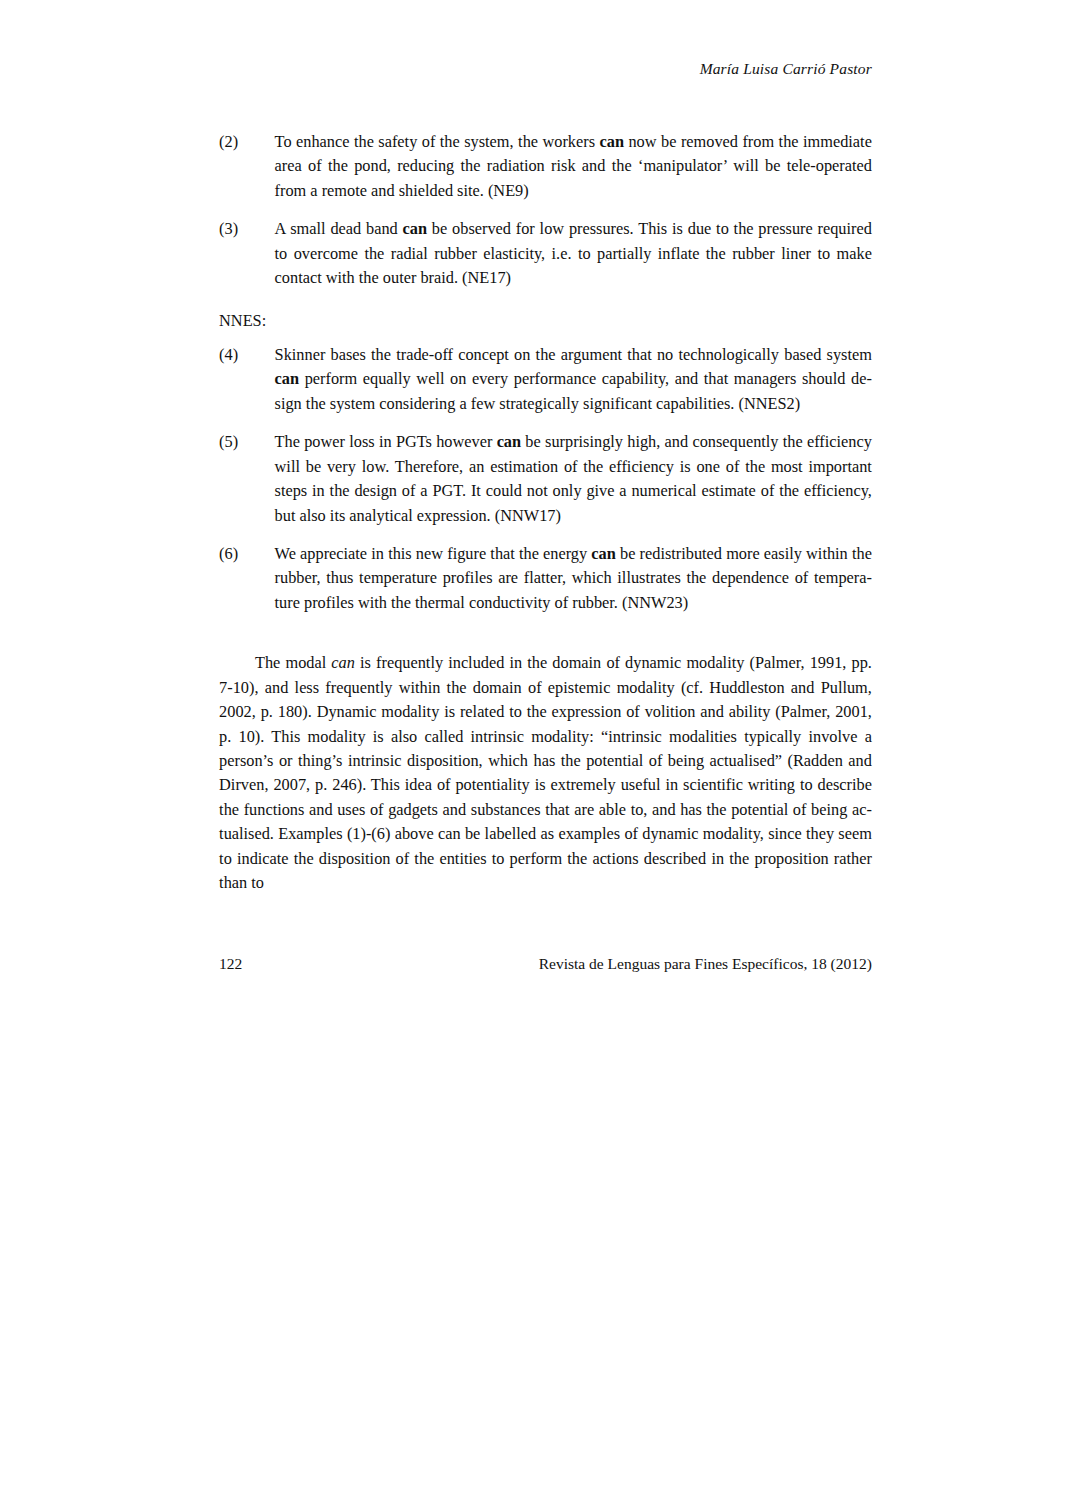María Luisa Carrió Pastor
(2) To enhance the safety of the system, the workers can now be removed from the immediate area of the pond, reducing the radiation risk and the ‘manipulator’ will be tele-operated from a remote and shielded site. (NE9)
(3) A small dead band can be observed for low pressures. This is due to the pressure required to overcome the radial rubber elasticity, i.e. to partially inflate the rubber liner to make contact with the outer braid. (NE17)
NNES:
(4) Skinner bases the trade-off concept on the argument that no technologically based system can perform equally well on every performance capability, and that managers should design the system considering a few strategically significant capabilities. (NNES2)
(5) The power loss in PGTs however can be surprisingly high, and consequently the efficiency will be very low. Therefore, an estimation of the efficiency is one of the most important steps in the design of a PGT. It could not only give a numerical estimate of the efficiency, but also its analytical expression. (NNW17)
(6) We appreciate in this new figure that the energy can be redistributed more easily within the rubber, thus temperature profiles are flatter, which illustrates the dependence of temperature profiles with the thermal conductivity of rubber. (NNW23)
The modal can is frequently included in the domain of dynamic modality (Palmer, 1991, pp. 7-10), and less frequently within the domain of epistemic modality (cf. Huddleston and Pullum, 2002, p. 180). Dynamic modality is related to the expression of volition and ability (Palmer, 2001, p. 10). This modality is also called intrinsic modality: “intrinsic modalities typically involve a person’s or thing’s intrinsic disposition, which has the potential of being actualised” (Radden and Dirven, 2007, p. 246). This idea of potentiality is extremely useful in scientific writing to describe the functions and uses of gadgets and substances that are able to, and has the potential of being actualised. Examples (1)-(6) above can be labelled as examples of dynamic modality, since they seem to indicate the disposition of the entities to perform the actions described in the proposition rather than to
122 Revista de Lenguas para Fines Específicos, 18 (2012)